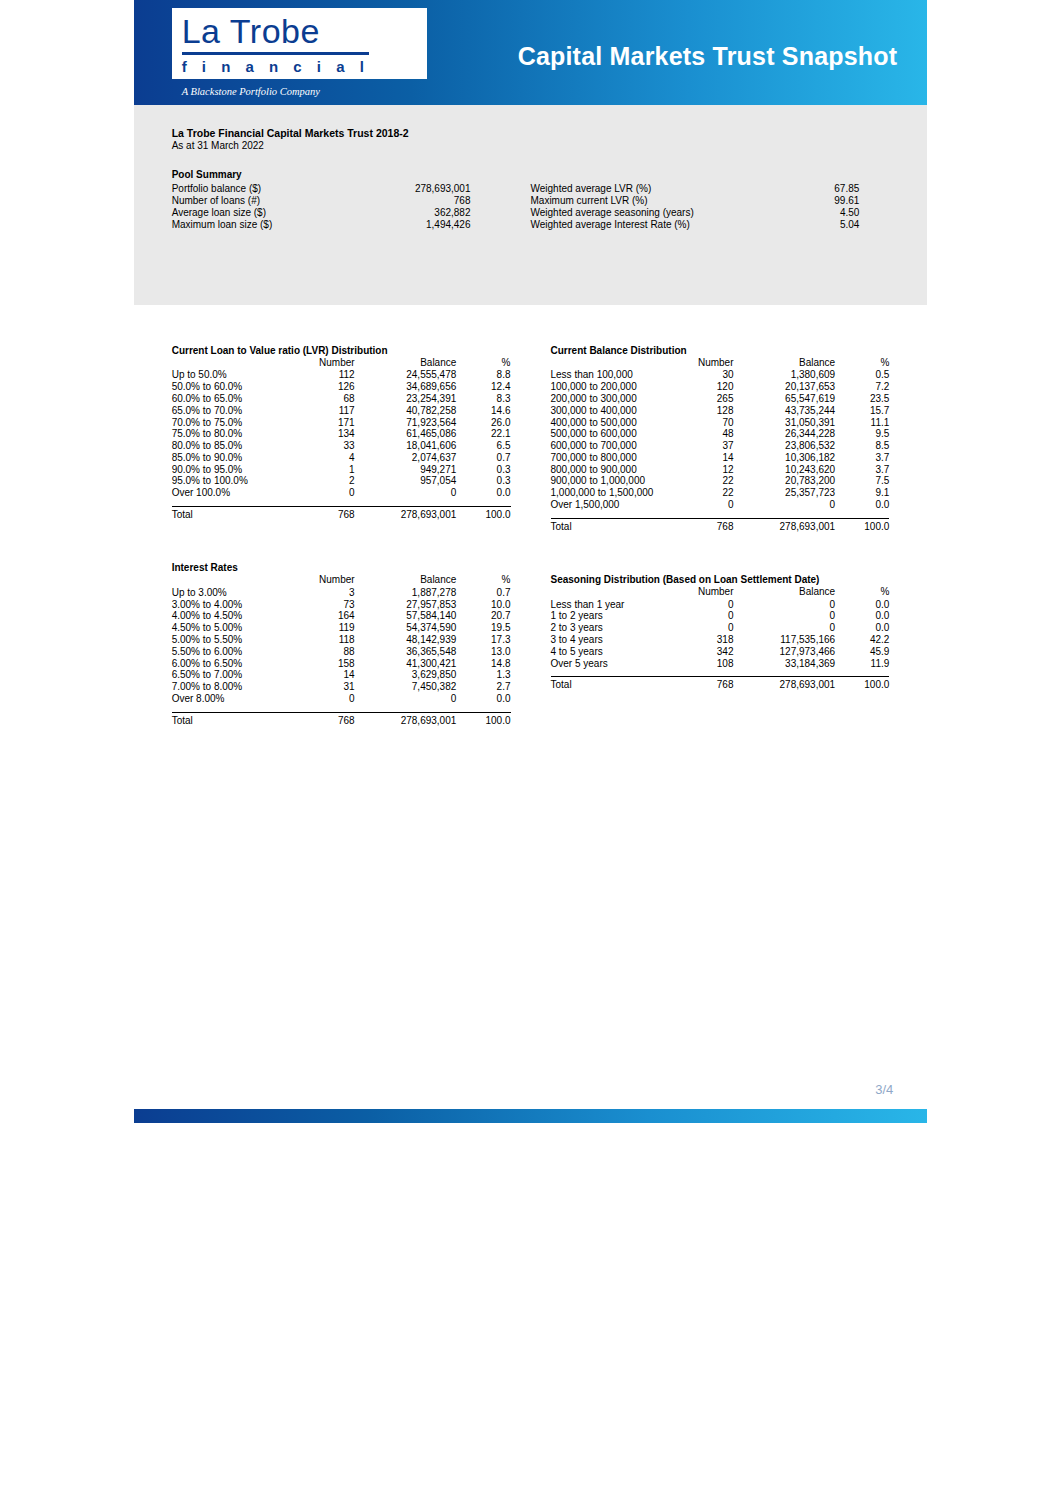La Trobe
f i n a n c i a l
A Blackstone Portfolio Company
Capital Markets Trust Snapshot
La Trobe Financial Capital Markets Trust 2018-2
As at 31 March 2022
Pool Summary
| Portfolio balance ($) | 278,693,001 |
| Number of loans (#) | 768 |
| Average loan size ($) | 362,882 |
| Maximum loan size ($) | 1,494,426 |
| Weighted average LVR (%) | 67.85 |
| Maximum current LVR (%) | 99.61 |
| Weighted average seasoning (years) | 4.50 |
| Weighted average Interest Rate (%) | 5.04 |
Current Loan to Value ratio (LVR) Distribution
| | Number | Balance | % |
| --- | --- | --- | --- |
| Up to 50.0% | 112 | 24,555,478 | 8.8 |
| 50.0% to 60.0% | 126 | 34,689,656 | 12.4 |
| 60.0% to 65.0% | 68 | 23,254,391 | 8.3 |
| 65.0% to 70.0% | 117 | 40,782,258 | 14.6 |
| 70.0% to 75.0% | 171 | 71,923,564 | 26.0 |
| 75.0% to 80.0% | 134 | 61,465,086 | 22.1 |
| 80.0% to 85.0% | 33 | 18,041,606 | 6.5 |
| 85.0% to 90.0% | 4 | 2,074,637 | 0.7 |
| 90.0% to 95.0% | 1 | 949,271 | 0.3 |
| 95.0% to 100.0% | 2 | 957,054 | 0.3 |
| Over 100.0% | 0 | 0 | 0.0 |
| Total | 768 | 278,693,001 | 100.0 |
Interest Rates
| | Number | Balance | % |
| --- | --- | --- | --- |
| Up to 3.00% | 3 | 1,887,278 | 0.7 |
| 3.00% to 4.00% | 73 | 27,957,853 | 10.0 |
| 4.00% to 4.50% | 164 | 57,584,140 | 20.7 |
| 4.50% to 5.00% | 119 | 54,374,590 | 19.5 |
| 5.00% to 5.50% | 118 | 48,142,939 | 17.3 |
| 5.50% to 6.00% | 88 | 36,365,548 | 13.0 |
| 6.00% to 6.50% | 158 | 41,300,421 | 14.8 |
| 6.50% to 7.00% | 14 | 3,629,850 | 1.3 |
| 7.00% to 8.00% | 31 | 7,450,382 | 2.7 |
| Over 8.00% | 0 | 0 | 0.0 |
| Total | 768 | 278,693,001 | 100.0 |
Current Balance Distribution
| | Number | Balance | % |
| --- | --- | --- | --- |
| Less than 100,000 | 30 | 1,380,609 | 0.5 |
| 100,000 to 200,000 | 120 | 20,137,653 | 7.2 |
| 200,000 to 300,000 | 265 | 65,547,619 | 23.5 |
| 300,000 to 400,000 | 128 | 43,735,244 | 15.7 |
| 400,000 to 500,000 | 70 | 31,050,391 | 11.1 |
| 500,000 to 600,000 | 48 | 26,344,228 | 9.5 |
| 600,000 to 700,000 | 37 | 23,806,532 | 8.5 |
| 700,000 to 800,000 | 14 | 10,306,182 | 3.7 |
| 800,000 to 900,000 | 12 | 10,243,620 | 3.7 |
| 900,000 to 1,000,000 | 22 | 20,783,200 | 7.5 |
| 1,000,000 to 1,500,000 | 22 | 25,357,723 | 9.1 |
| Over 1,500,000 | 0 | 0 | 0.0 |
| Total | 768 | 278,693,001 | 100.0 |
Seasoning Distribution (Based on Loan Settlement Date)
| | Number | Balance | % |
| --- | --- | --- | --- |
| Less than 1 year | 0 | 0 | 0.0 |
| 1 to 2 years | 0 | 0 | 0.0 |
| 2 to 3 years | 0 | 0 | 0.0 |
| 3 to 4 years | 318 | 117,535,166 | 42.2 |
| 4 to 5 years | 342 | 127,973,466 | 45.9 |
| Over 5 years | 108 | 33,184,369 | 11.9 |
| Total | 768 | 278,693,001 | 100.0 |
3/4